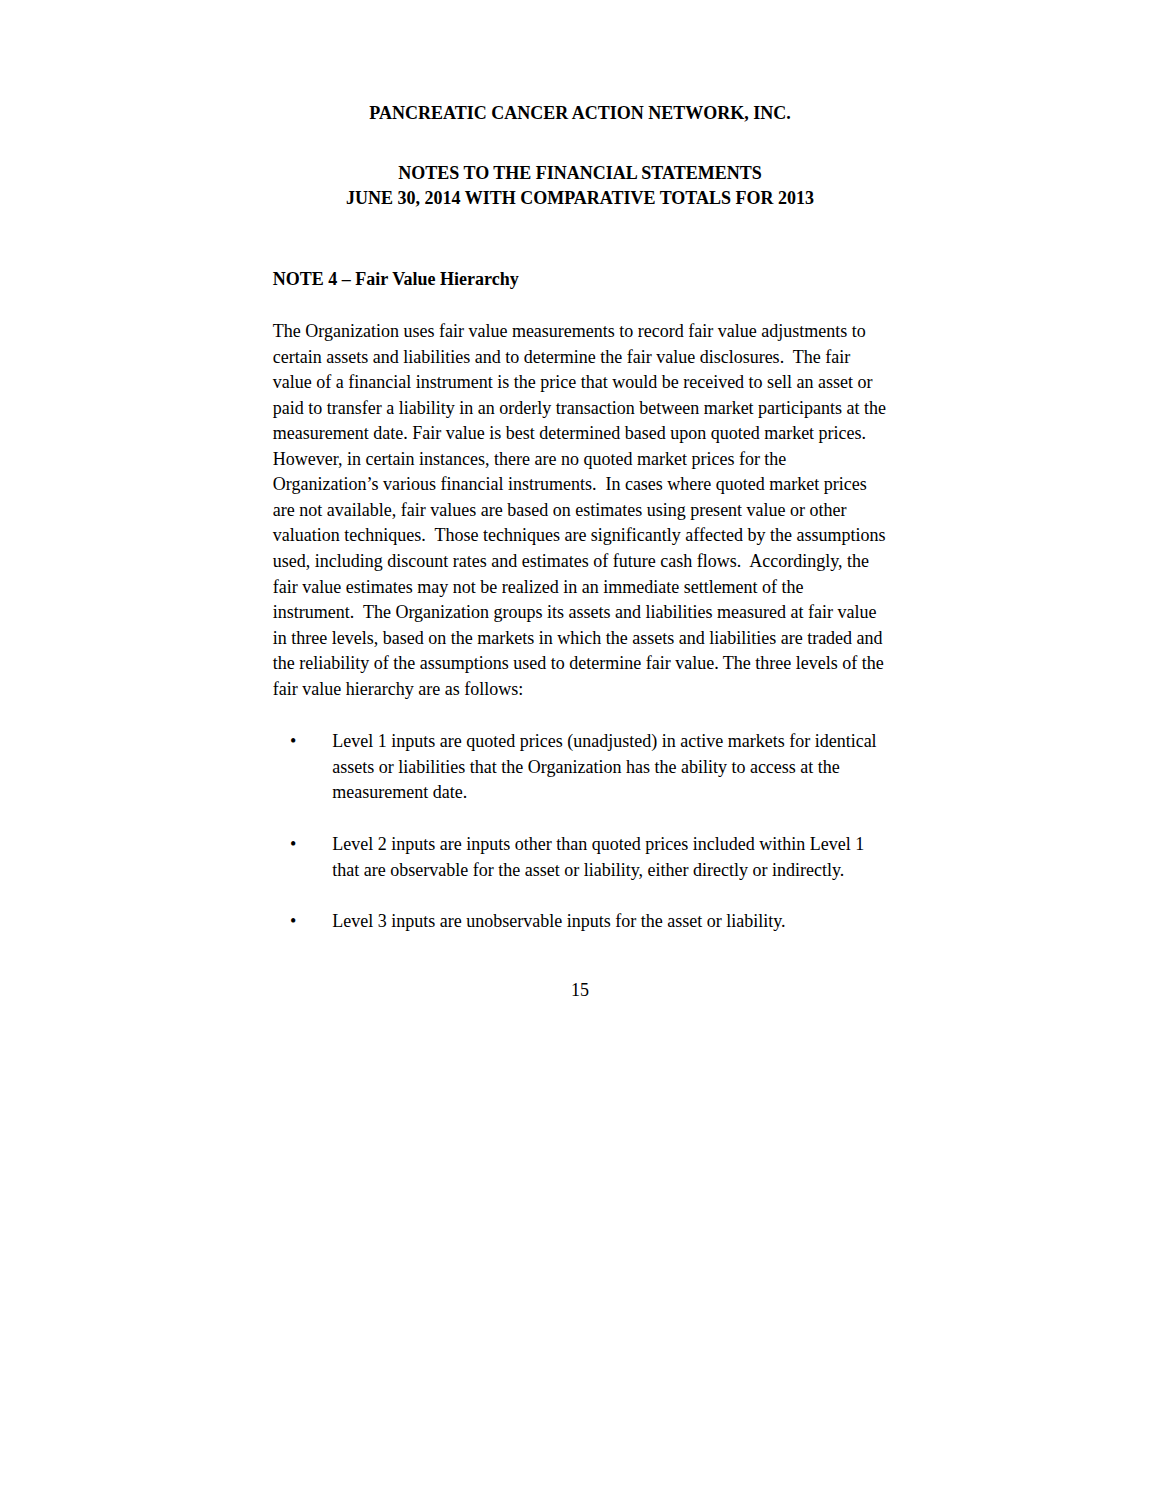PANCREATIC CANCER ACTION NETWORK, INC.
NOTES TO THE FINANCIAL STATEMENTS JUNE 30, 2014 WITH COMPARATIVE TOTALS FOR 2013
NOTE 4 – Fair Value Hierarchy
The Organization uses fair value measurements to record fair value adjustments to certain assets and liabilities and to determine the fair value disclosures. The fair value of a financial instrument is the price that would be received to sell an asset or paid to transfer a liability in an orderly transaction between market participants at the measurement date. Fair value is best determined based upon quoted market prices. However, in certain instances, there are no quoted market prices for the Organization’s various financial instruments. In cases where quoted market prices are not available, fair values are based on estimates using present value or other valuation techniques. Those techniques are significantly affected by the assumptions used, including discount rates and estimates of future cash flows. Accordingly, the fair value estimates may not be realized in an immediate settlement of the instrument. The Organization groups its assets and liabilities measured at fair value in three levels, based on the markets in which the assets and liabilities are traded and the reliability of the assumptions used to determine fair value. The three levels of the fair value hierarchy are as follows:
Level 1 inputs are quoted prices (unadjusted) in active markets for identical assets or liabilities that the Organization has the ability to access at the measurement date.
Level 2 inputs are inputs other than quoted prices included within Level 1 that are observable for the asset or liability, either directly or indirectly.
Level 3 inputs are unobservable inputs for the asset or liability.
15